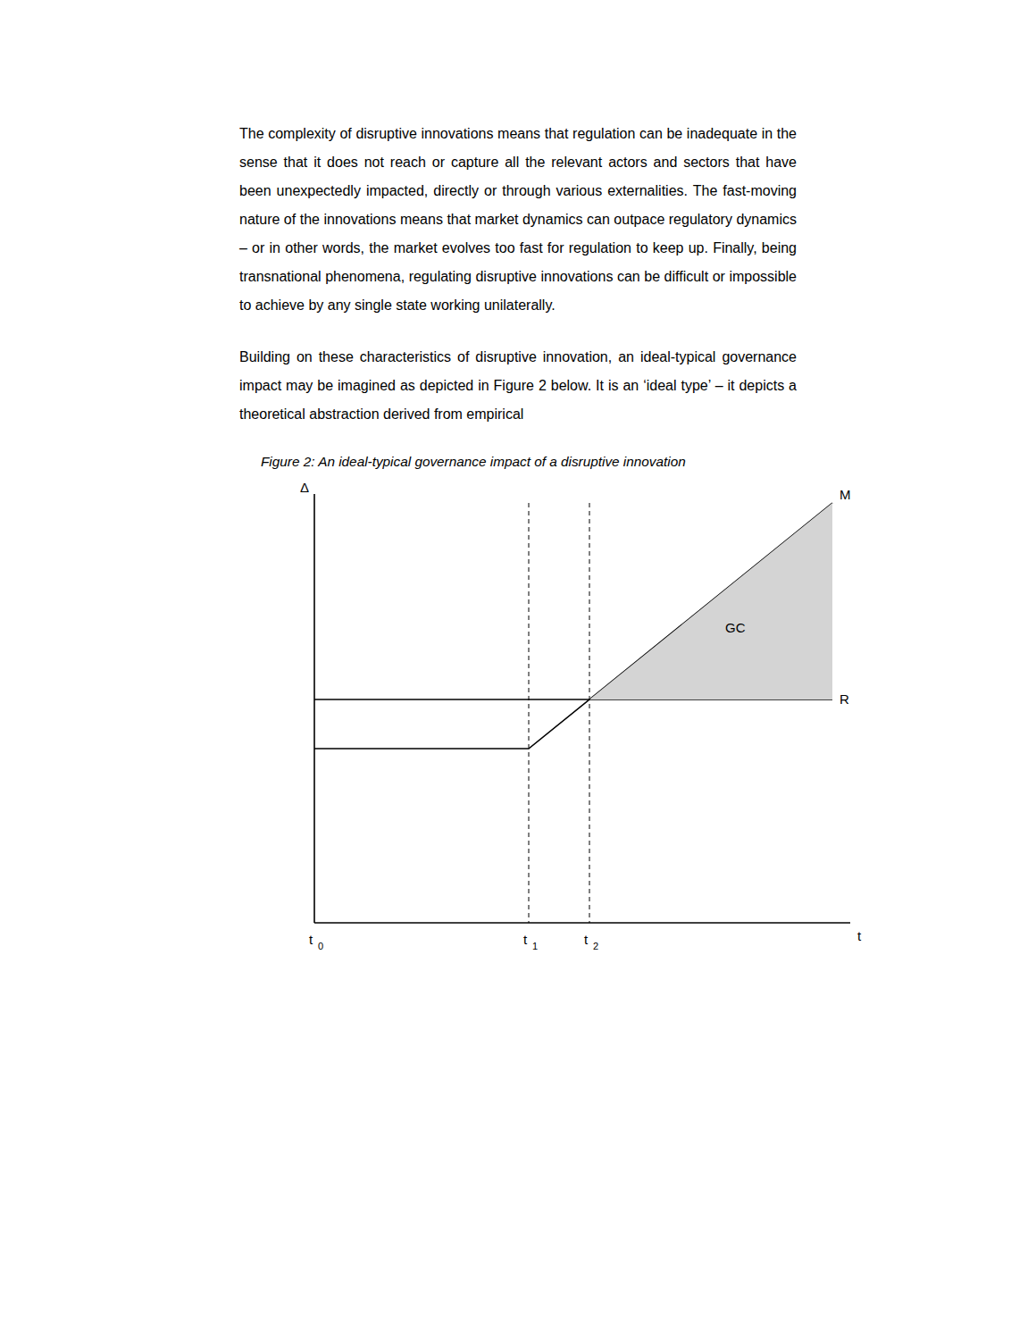The complexity of disruptive innovations means that regulation can be inadequate in the sense that it does not reach or capture all the relevant actors and sectors that have been unexpectedly impacted, directly or through various externalities. The fast-moving nature of the innovations means that market dynamics can outpace regulatory dynamics – or in other words, the market evolves too fast for regulation to keep up. Finally, being transnational phenomena, regulating disruptive innovations can be difficult or impossible to achieve by any single state working unilaterally.
Building on these characteristics of disruptive innovation, an ideal-typical governance impact may be imagined as depicted in Figure 2 below. It is an ‘ideal type’ – it depicts a theoretical abstraction derived from empirical
Figure 2: An ideal-typical governance impact of a disruptive innovation
Δ t R M GC t 0 t 1 t 2